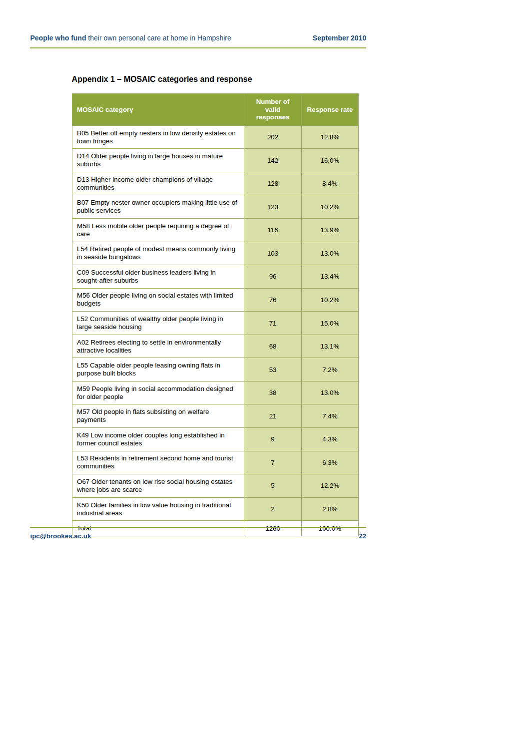People who fund their own personal care at home in Hampshire
September 2010
Appendix 1 – MOSAIC categories and response
| MOSAIC category | Number of valid responses | Response rate |
| --- | --- | --- |
| B05 Better off empty nesters in low density estates on town fringes | 202 | 12.8% |
| D14 Older people living in large houses in mature suburbs | 142 | 16.0% |
| D13 Higher income older champions of village communities | 128 | 8.4% |
| B07 Empty nester owner occupiers making little use of public services | 123 | 10.2% |
| M58 Less mobile older people requiring a degree of care | 116 | 13.9% |
| L54 Retired people of modest means commonly living in seaside bungalows | 103 | 13.0% |
| C09 Successful older business leaders living in sought-after suburbs | 96 | 13.4% |
| M56 Older people living on social estates with limited budgets | 76 | 10.2% |
| L52 Communities of wealthy older people living in large seaside housing | 71 | 15.0% |
| A02 Retirees electing to settle in environmentally attractive localities | 68 | 13.1% |
| L55 Capable older people leasing owning flats in purpose built blocks | 53 | 7.2% |
| M59 People living in social accommodation designed for older people | 38 | 13.0% |
| M57 Old people in flats subsisting on welfare payments | 21 | 7.4% |
| K49 Low income older couples long established in former council estates | 9 | 4.3% |
| L53 Residents in retirement second home and tourist communities | 7 | 6.3% |
| O67 Older tenants on low rise social housing estates where jobs are scarce | 5 | 12.2% |
| K50 Older families in low value housing in traditional industrial areas | 2 | 2.8% |
| Total | 1260 | 100.0% |
ipc@brookes.ac.uk
22